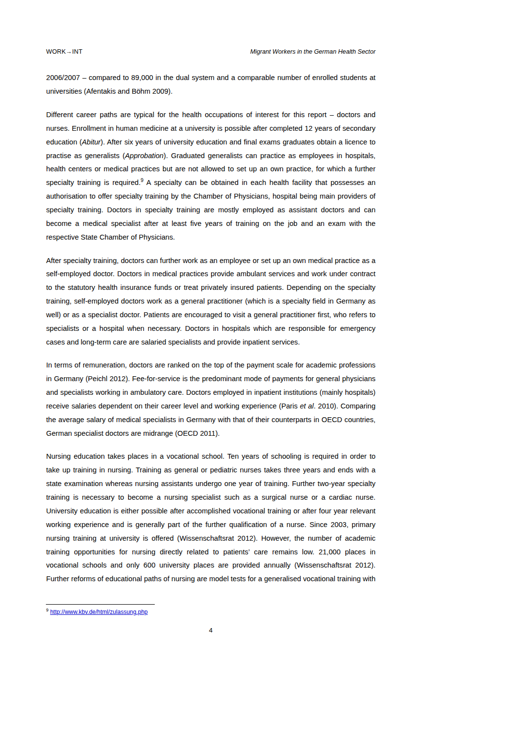WORK→INT Migrant Workers in the German Health Sector
2006/2007 – compared to 89,000 in the dual system and a comparable number of enrolled students at universities (Afentakis and Böhm 2009).
Different career paths are typical for the health occupations of interest for this report – doctors and nurses. Enrollment in human medicine at a university is possible after completed 12 years of secondary education (Abitur). After six years of university education and final exams graduates obtain a licence to practise as generalists (Approbation). Graduated generalists can practice as employees in hospitals, health centers or medical practices but are not allowed to set up an own practice, for which a further specialty training is required.9 A specialty can be obtained in each health facility that possesses an authorisation to offer specialty training by the Chamber of Physicians, hospital being main providers of specialty training. Doctors in specialty training are mostly employed as assistant doctors and can become a medical specialist after at least five years of training on the job and an exam with the respective State Chamber of Physicians.
After specialty training, doctors can further work as an employee or set up an own medical practice as a self-employed doctor. Doctors in medical practices provide ambulant services and work under contract to the statutory health insurance funds or treat privately insured patients. Depending on the specialty training, self-employed doctors work as a general practitioner (which is a specialty field in Germany as well) or as a specialist doctor. Patients are encouraged to visit a general practitioner first, who refers to specialists or a hospital when necessary. Doctors in hospitals which are responsible for emergency cases and long-term care are salaried specialists and provide inpatient services.
In terms of remuneration, doctors are ranked on the top of the payment scale for academic professions in Germany (Peichl 2012). Fee-for-service is the predominant mode of payments for general physicians and specialists working in ambulatory care. Doctors employed in inpatient institutions (mainly hospitals) receive salaries dependent on their career level and working experience (Paris et al. 2010). Comparing the average salary of medical specialists in Germany with that of their counterparts in OECD countries, German specialist doctors are midrange (OECD 2011).
Nursing education takes places in a vocational school. Ten years of schooling is required in order to take up training in nursing. Training as general or pediatric nurses takes three years and ends with a state examination whereas nursing assistants undergo one year of training. Further two-year specialty training is necessary to become a nursing specialist such as a surgical nurse or a cardiac nurse. University education is either possible after accomplished vocational training or after four year relevant working experience and is generally part of the further qualification of a nurse. Since 2003, primary nursing training at university is offered (Wissenschaftsrat 2012). However, the number of academic training opportunities for nursing directly related to patients’ care remains low. 21,000 places in vocational schools and only 600 university places are provided annually (Wissenschaftsrat 2012). Further reforms of educational paths of nursing are model tests for a generalised vocational training with
9 http://www.kbv.de/html/zulassung.php
4